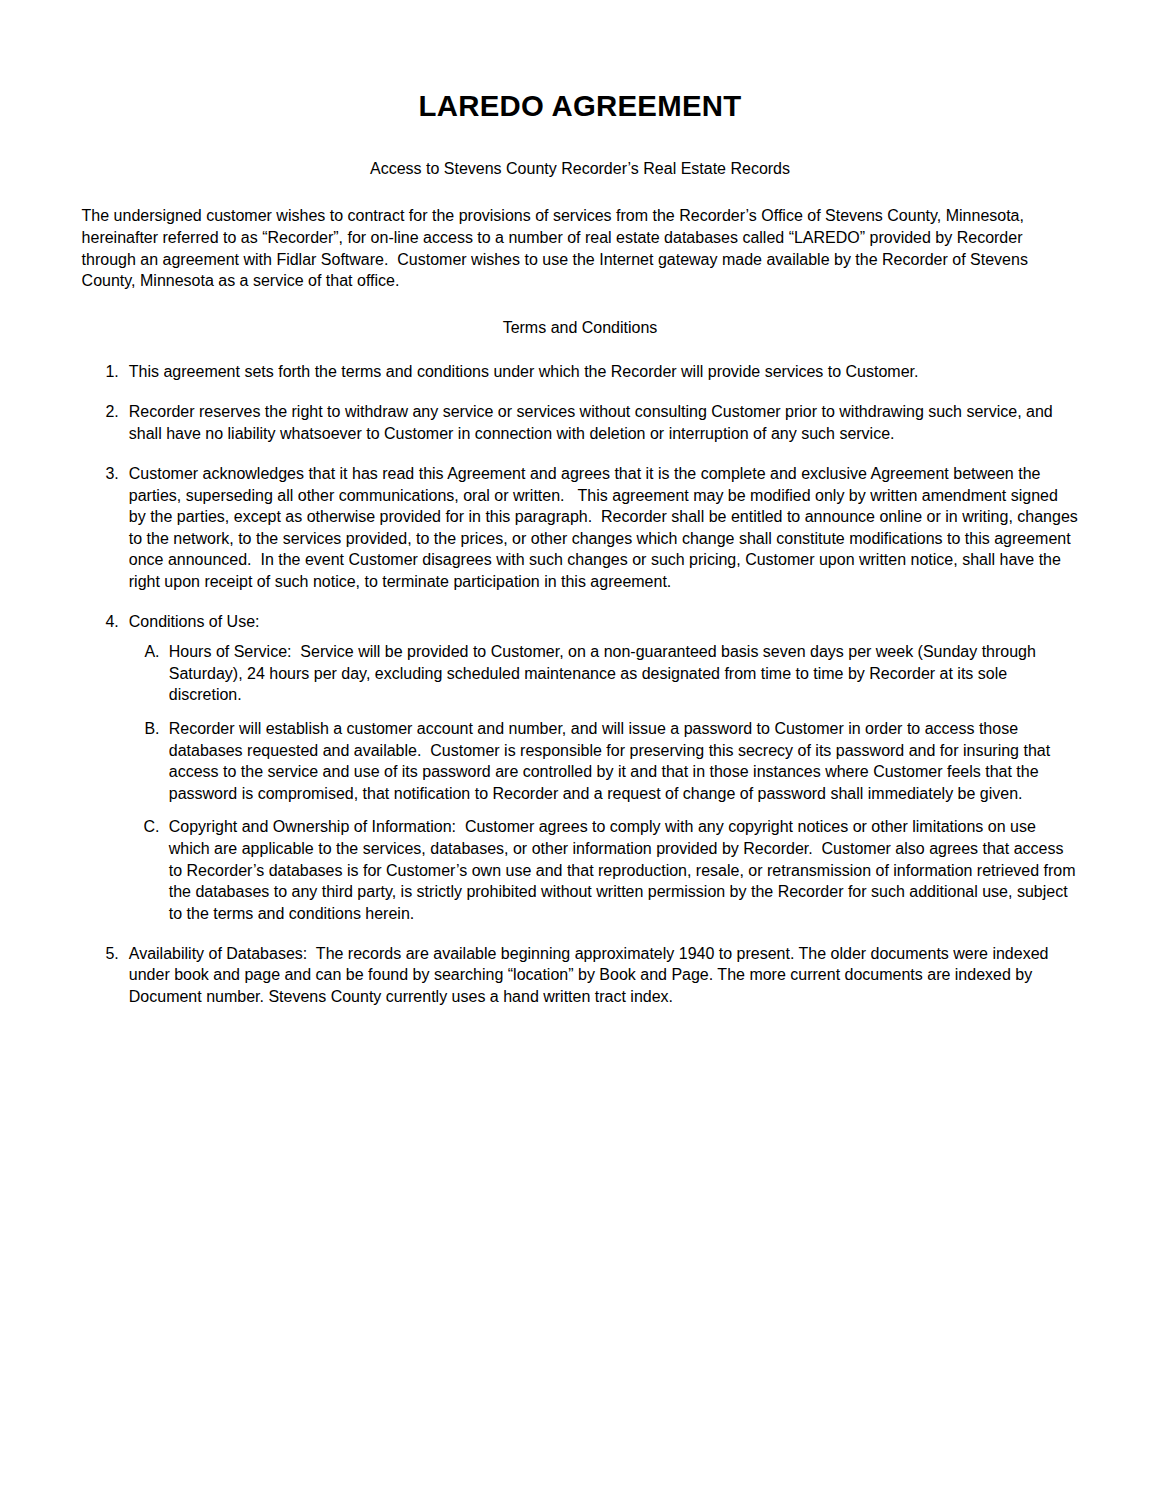LAREDO AGREEMENT
Access to Stevens County Recorder’s Real Estate Records
The undersigned customer wishes to contract for the provisions of services from the Recorder’s Office of Stevens County, Minnesota, hereinafter referred to as “Recorder”, for on-line access to a number of real estate databases called “LAREDO” provided by Recorder through an agreement with Fidlar Software. Customer wishes to use the Internet gateway made available by the Recorder of Stevens County, Minnesota as a service of that office.
Terms and Conditions
This agreement sets forth the terms and conditions under which the Recorder will provide services to Customer.
Recorder reserves the right to withdraw any service or services without consulting Customer prior to withdrawing such service, and shall have no liability whatsoever to Customer in connection with deletion or interruption of any such service.
Customer acknowledges that it has read this Agreement and agrees that it is the complete and exclusive Agreement between the parties, superseding all other communications, oral or written. This agreement may be modified only by written amendment signed by the parties, except as otherwise provided for in this paragraph. Recorder shall be entitled to announce online or in writing, changes to the network, to the services provided, to the prices, or other changes which change shall constitute modifications to this agreement once announced. In the event Customer disagrees with such changes or such pricing, Customer upon written notice, shall have the right upon receipt of such notice, to terminate participation in this agreement.
Conditions of Use:
Hours of Service: Service will be provided to Customer, on a non-guaranteed basis seven days per week (Sunday through Saturday), 24 hours per day, excluding scheduled maintenance as designated from time to time by Recorder at its sole discretion.
Recorder will establish a customer account and number, and will issue a password to Customer in order to access those databases requested and available. Customer is responsible for preserving this secrecy of its password and for insuring that access to the service and use of its password are controlled by it and that in those instances where Customer feels that the password is compromised, that notification to Recorder and a request of change of password shall immediately be given.
Copyright and Ownership of Information: Customer agrees to comply with any copyright notices or other limitations on use which are applicable to the services, databases, or other information provided by Recorder. Customer also agrees that access to Recorder’s databases is for Customer’s own use and that reproduction, resale, or retransmission of information retrieved from the databases to any third party, is strictly prohibited without written permission by the Recorder for such additional use, subject to the terms and conditions herein.
Availability of Databases: The records are available beginning approximately 1940 to present. The older documents were indexed under book and page and can be found by searching “location” by Book and Page. The more current documents are indexed by Document number. Stevens County currently uses a hand written tract index.